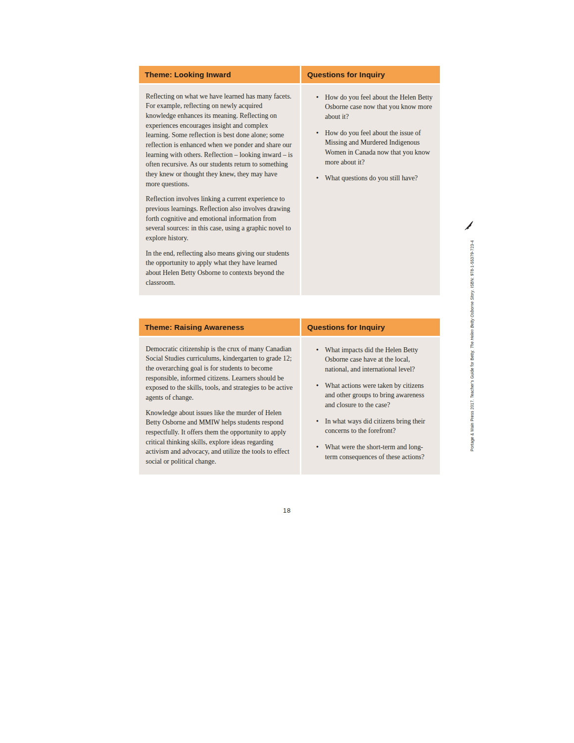| Theme: Looking Inward | Questions for Inquiry |
| --- | --- |
| Reflecting on what we have learned has many facets. For example, reflecting on newly acquired knowledge enhances its meaning. Reflecting on experiences encourages insight and complex learning. Some reflection is best done alone; some reflection is enhanced when we ponder and share our learning with others. Reflection – looking inward – is often recursive. As our students return to something they knew or thought they knew, they may have more questions. Reflection involves linking a current experience to previous learnings. Reflection also involves drawing forth cognitive and emotional information from several sources: in this case, using a graphic novel to explore history. In the end, reflecting also means giving our students the opportunity to apply what they have learned about Helen Betty Osborne to contexts beyond the classroom. | How do you feel about the Helen Betty Osborne case now that you know more about it? How do you feel about the issue of Missing and Murdered Indigenous Women in Canada now that you know more about it? What questions do you still have? |
| Theme: Raising Awareness | Questions for Inquiry |
| --- | --- |
| Democratic citizenship is the crux of many Canadian Social Studies curriculums, kindergarten to grade 12; the overarching goal is for students to become responsible, informed citizens. Learners should be exposed to the skills, tools, and strategies to be active agents of change. Knowledge about issues like the murder of Helen Betty Osborne and MMIW helps students respond respectfully. It offers them the opportunity to apply critical thinking skills, explore ideas regarding activism and advocacy, and utilize the tools to effect social or political change. | What impacts did the Helen Betty Osborne case have at the local, national, and international level? What actions were taken by citizens and other groups to bring awareness and closure to the case? In what ways did citizens bring their concerns to the forefront? What were the short-term and long-term consequences of these actions? |
Portage & Main Press 2017. Teacher’s Guide for Betty: The Helen Betty Osborne Story. ISBN: 978-1-55379-723-4
18